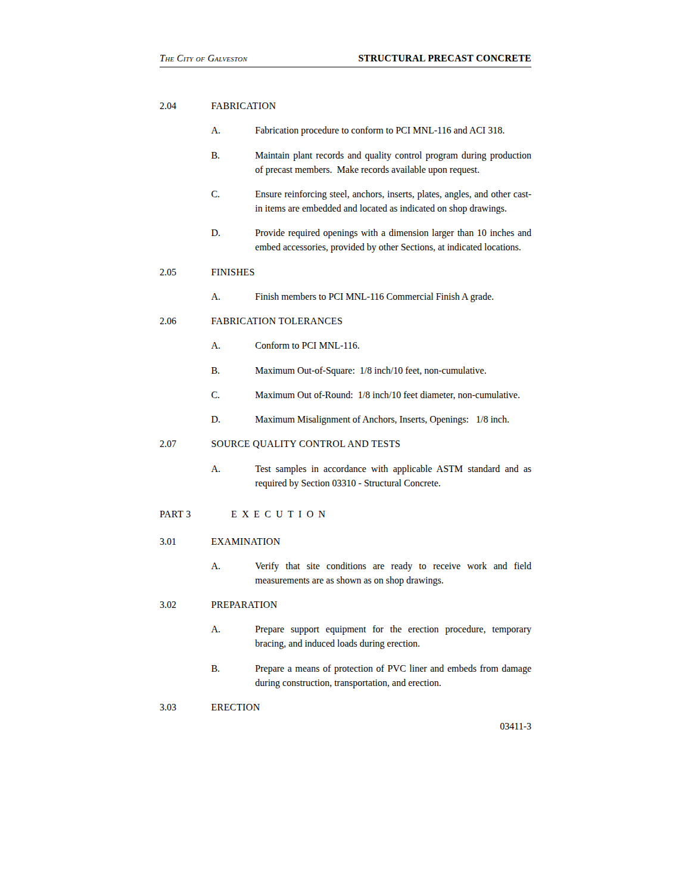The City of Galveston
STRUCTURAL PRECAST CONCRETE
2.04
FABRICATION
A.
Fabrication procedure to conform to PCI MNL-116 and ACI 318.
B.
Maintain plant records and quality control program during production of precast members. Make records available upon request.
C.
Ensure reinforcing steel, anchors, inserts, plates, angles, and other cast-in items are embedded and located as indicated on shop drawings.
D.
Provide required openings with a dimension larger than 10 inches and embed accessories, provided by other Sections, at indicated locations.
2.05
FINISHES
A.
Finish members to PCI MNL-116 Commercial Finish A grade.
2.06
FABRICATION TOLERANCES
A.
Conform to PCI MNL-116.
B.
Maximum Out-of-Square: 1/8 inch/10 feet, non-cumulative.
C.
Maximum Out of-Round: 1/8 inch/10 feet diameter, non-cumulative.
D.
Maximum Misalignment of Anchors, Inserts, Openings: 1/8 inch.
2.07
SOURCE QUALITY CONTROL AND TESTS
A.
Test samples in accordance with applicable ASTM standard and as required by Section 03310 - Structural Concrete.
PART 3
E X E C U T I O N
3.01
EXAMINATION
A.
Verify that site conditions are ready to receive work and field measurements are as shown as on shop drawings.
3.02
PREPARATION
A.
Prepare support equipment for the erection procedure, temporary bracing, and induced loads during erection.
B.
Prepare a means of protection of PVC liner and embeds from damage during construction, transportation, and erection.
3.03
ERECTION
03411-3